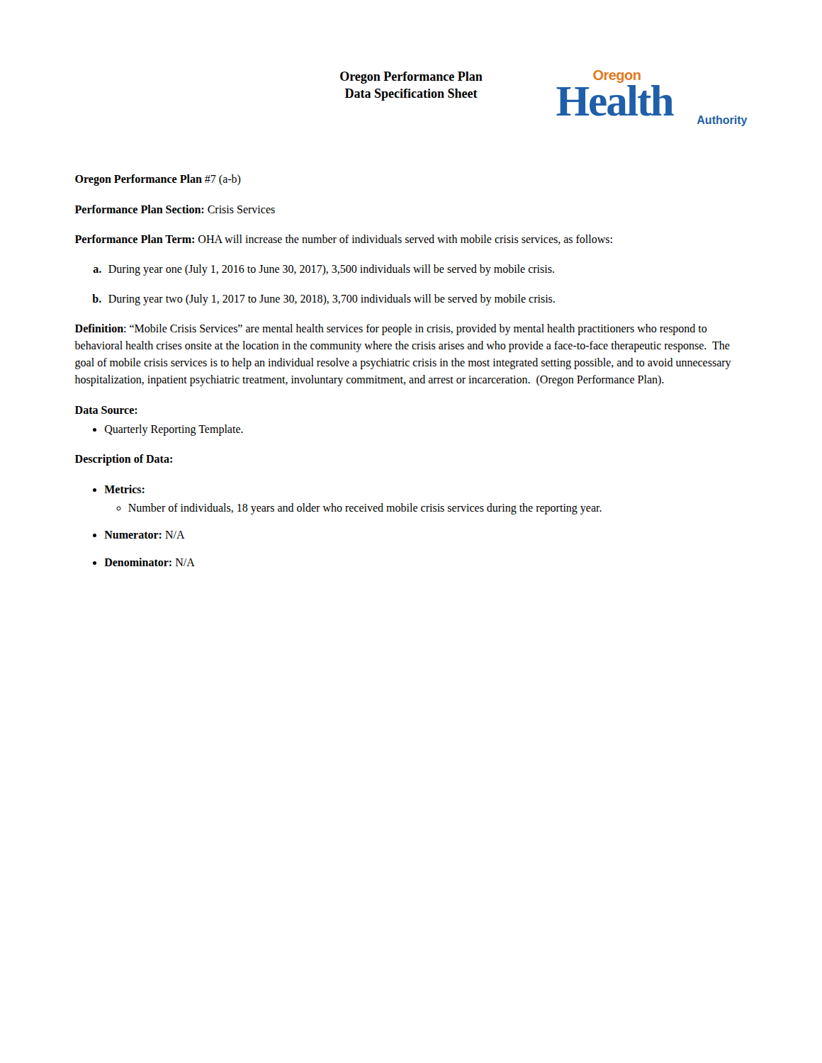Oregon
Health
Authority
Oregon Performance Plan
Data Specification Sheet
Oregon Performance Plan #7 (a-b)
Performance Plan Section: Crisis Services
Performance Plan Term: OHA will increase the number of individuals served with mobile crisis services, as follows:
During year one (July 1, 2016 to June 30, 2017), 3,500 individuals will be served by mobile crisis.
During year two (July 1, 2017 to June 30, 2018), 3,700 individuals will be served by mobile crisis.
Definition: “Mobile Crisis Services” are mental health services for people in crisis, provided by mental health practitioners who respond to behavioral health crises onsite at the location in the community where the crisis arises and who provide a face-to-face therapeutic response. The goal of mobile crisis services is to help an individual resolve a psychiatric crisis in the most integrated setting possible, and to avoid unnecessary hospitalization, inpatient psychiatric treatment, involuntary commitment, and arrest or incarceration. (Oregon Performance Plan).
Data Source:
Quarterly Reporting Template.
Description of Data:
Metrics:
Number of individuals, 18 years and older who received mobile crisis services during the reporting year.
Numerator: N/A
Denominator: N/A